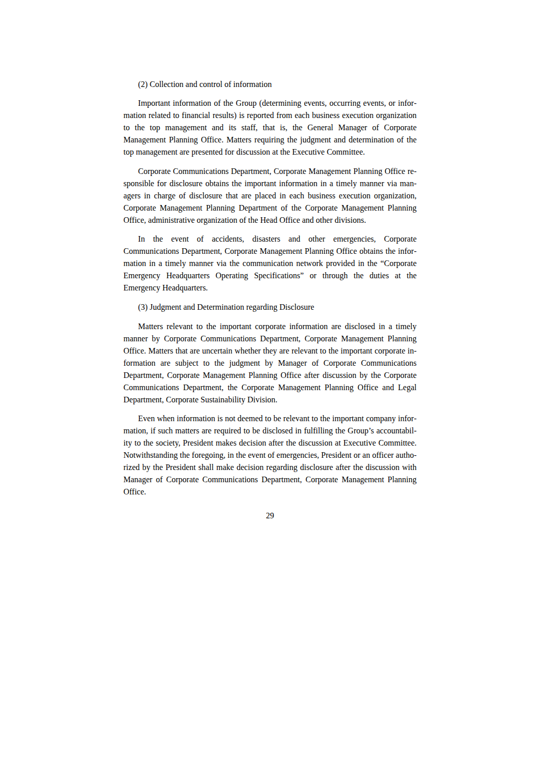(2) Collection and control of information
Important information of the Group (determining events, occurring events, or information related to financial results) is reported from each business execution organization to the top management and its staff, that is, the General Manager of Corporate Management Planning Office. Matters requiring the judgment and determination of the top management are presented for discussion at the Executive Committee.
Corporate Communications Department, Corporate Management Planning Office responsible for disclosure obtains the important information in a timely manner via managers in charge of disclosure that are placed in each business execution organization, Corporate Management Planning Department of the Corporate Management Planning Office, administrative organization of the Head Office and other divisions.
In the event of accidents, disasters and other emergencies, Corporate Communications Department, Corporate Management Planning Office obtains the information in a timely manner via the communication network provided in the “Corporate Emergency Headquarters Operating Specifications” or through the duties at the Emergency Headquarters.
(3) Judgment and Determination regarding Disclosure
Matters relevant to the important corporate information are disclosed in a timely manner by Corporate Communications Department, Corporate Management Planning Office. Matters that are uncertain whether they are relevant to the important corporate information are subject to the judgment by Manager of Corporate Communications Department, Corporate Management Planning Office after discussion by the Corporate Communications Department, the Corporate Management Planning Office and Legal Department, Corporate Sustainability Division.
Even when information is not deemed to be relevant to the important company information, if such matters are required to be disclosed in fulfilling the Group’s accountability to the society, President makes decision after the discussion at Executive Committee. Notwithstanding the foregoing, in the event of emergencies, President or an officer authorized by the President shall make decision regarding disclosure after the discussion with Manager of Corporate Communications Department, Corporate Management Planning Office.
29